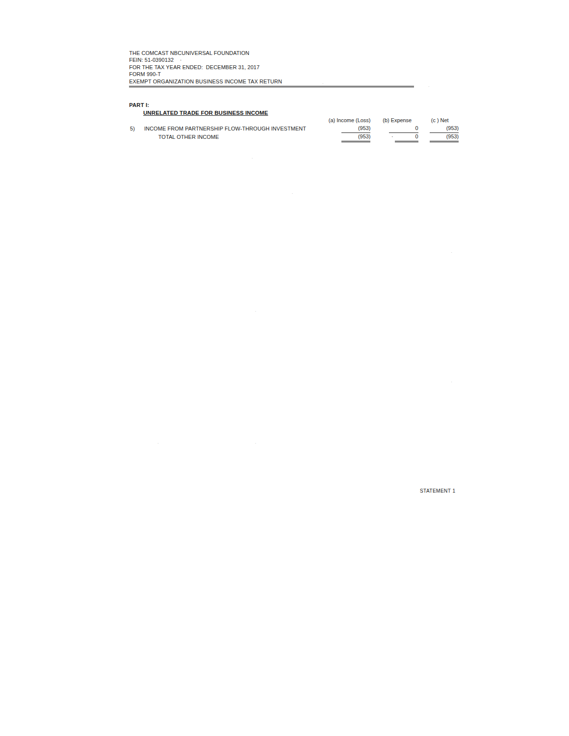·
·
·
·
·
·
·
·
·
·
THE COMCAST NBCUNIVERSAL FOUNDATION
FEIN: 51-0390132 ·
FOR THE TAX YEAR ENDED: DECEMBER 31, 2017
FORM 990-T
EXEMPT ORGANIZATION BUSINESS INCOME TAX RETURN
PART I:
UNRELATED TRADE FOR BUSINESS INCOME
| | | (a) Income (Loss) | (b) Expense | (c ) Net |
| 5) | INCOME FROM PARTNERSHIP FLOW-THROUGH INVESTMENT | (953) | 0 | (953) |
| | TOTAL OTHER INCOME | (953) | · 0 | (953) |
STATEMENT 1